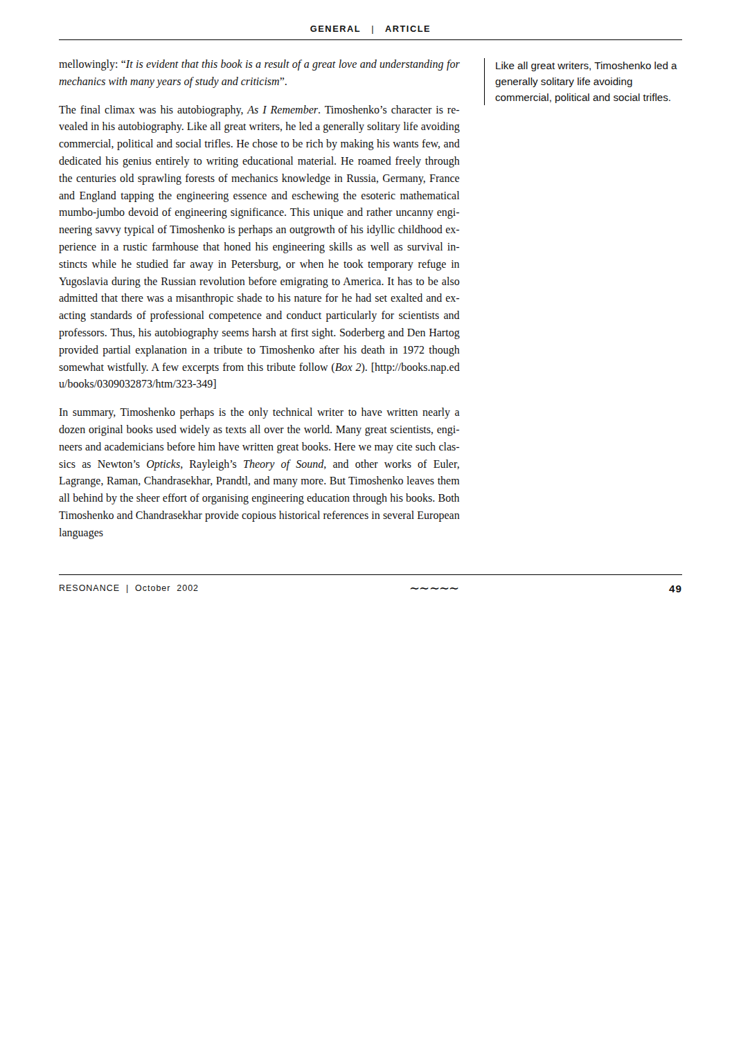GENERAL | ARTICLE
mellowingly: “It is evident that this book is a result of a great love and understanding for mechanics with many years of study and criticism”.
The final climax was his autobiography, As I Remember. Timoshenko’s character is revealed in his autobiography. Like all great writers, he led a generally solitary life avoiding commercial, political and social trifles. He chose to be rich by making his wants few, and dedicated his genius entirely to writing educational material. He roamed freely through the centuries old sprawling forests of mechanics knowledge in Russia, Germany, France and England tapping the engineering essence and eschewing the esoteric mathematical mumbo-jumbo devoid of engineering significance. This unique and rather uncanny engineering savvy typical of Timoshenko is perhaps an outgrowth of his idyllic childhood experience in a rustic farmhouse that honed his engineering skills as well as survival instincts while he studied far away in Petersburg, or when he took temporary refuge in Yugoslavia during the Russian revolution before emigrating to America. It has to be also admitted that there was a misanthropic shade to his nature for he had set exalted and exacting standards of professional competence and conduct particularly for scientists and professors. Thus, his autobiography seems harsh at first sight. Soderberg and Den Hartog provided partial explanation in a tribute to Timoshenko after his death in 1972 though somewhat wistfully. A few excerpts from this tribute follow (Box 2). [http://books.nap.edu/books/0309032873/htm/323-349]
In summary, Timoshenko perhaps is the only technical writer to have written nearly a dozen original books used widely as texts all over the world. Many great scientists, engineers and academicians before him have written great books. Here we may cite such classics as Newton’s Opticks, Rayleigh’s Theory of Sound, and other works of Euler, Lagrange, Raman, Chandrasekhar, Prandtl, and many more. But Timoshenko leaves them all behind by the sheer effort of organising engineering education through his books. Both Timoshenko and Chandrasekhar provide copious historical references in several European languages
Like all great writers, Timoshenko led a generally solitary life avoiding commercial, political and social trifles.
RESONANCE | October 2002 ∼∼∼∼∼ 49